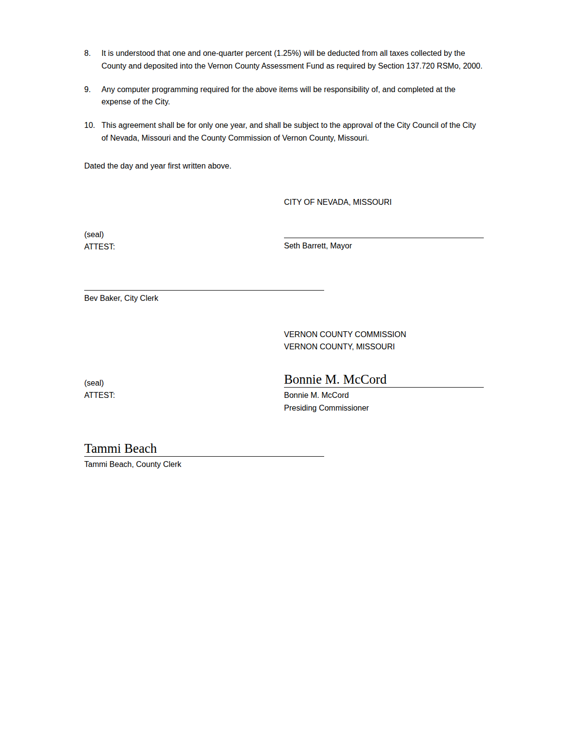8. It is understood that one and one-quarter percent (1.25%) will be deducted from all taxes collected by the County and deposited into the Vernon County Assessment Fund as required by Section 137.720 RSMo, 2000.
9. Any computer programming required for the above items will be responsibility of, and completed at the expense of the City.
10. This agreement shall be for only one year, and shall be subject to the approval of the City Council of the City of Nevada, Missouri and the County Commission of Vernon County, Missouri.
Dated the day and year first written above.
CITY OF NEVADA, MISSOURI
(seal)
ATTEST:
Seth Barrett, Mayor
Bev Baker, City Clerk
VERNON COUNTY COMMISSION
VERNON COUNTY, MISSOURI
(seal)
ATTEST:
Bonnie M. McCord
Bonnie M. McCord
Presiding Commissioner
Tammi Beach
Tammi Beach, County Clerk